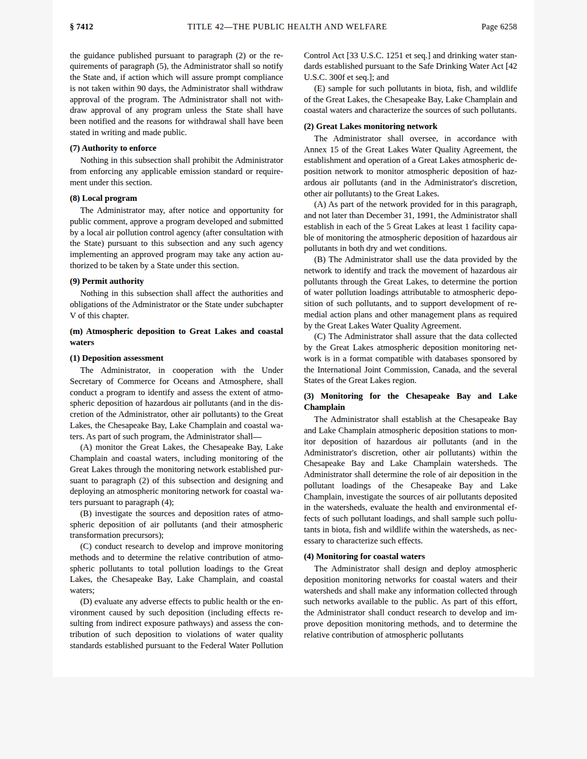§ 7412 TITLE 42—THE PUBLIC HEALTH AND WELFARE Page 6258
the guidance published pursuant to paragraph (2) or the requirements of paragraph (5), the Administrator shall so notify the State and, if action which will assure prompt compliance is not taken within 90 days, the Administrator shall withdraw approval of the program. The Administrator shall not withdraw approval of any program unless the State shall have been notified and the reasons for withdrawal shall have been stated in writing and made public.
(7) Authority to enforce
Nothing in this subsection shall prohibit the Administrator from enforcing any applicable emission standard or requirement under this section.
(8) Local program
The Administrator may, after notice and opportunity for public comment, approve a program developed and submitted by a local air pollution control agency (after consultation with the State) pursuant to this subsection and any such agency implementing an approved program may take any action authorized to be taken by a State under this section.
(9) Permit authority
Nothing in this subsection shall affect the authorities and obligations of the Administrator or the State under subchapter V of this chapter.
(m) Atmospheric deposition to Great Lakes and coastal waters
(1) Deposition assessment
The Administrator, in cooperation with the Under Secretary of Commerce for Oceans and Atmosphere, shall conduct a program to identify and assess the extent of atmospheric deposition of hazardous air pollutants (and in the discretion of the Administrator, other air pollutants) to the Great Lakes, the Chesapeake Bay, Lake Champlain and coastal waters. As part of such program, the Administrator shall—
(A) monitor the Great Lakes, the Chesapeake Bay, Lake Champlain and coastal waters, including monitoring of the Great Lakes through the monitoring network established pursuant to paragraph (2) of this subsection and designing and deploying an atmospheric monitoring network for coastal waters pursuant to paragraph (4);
(B) investigate the sources and deposition rates of atmospheric deposition of air pollutants (and their atmospheric transformation precursors);
(C) conduct research to develop and improve monitoring methods and to determine the relative contribution of atmospheric pollutants to total pollution loadings to the Great Lakes, the Chesapeake Bay, Lake Champlain, and coastal waters;
(D) evaluate any adverse effects to public health or the environment caused by such deposition (including effects resulting from indirect exposure pathways) and assess the contribution of such deposition to violations of water quality standards established pursuant to the Federal Water Pollution Control Act [33 U.S.C. 1251 et seq.] and drinking water standards established pursuant to the Safe Drinking Water Act [42 U.S.C. 300f et seq.]; and
(E) sample for such pollutants in biota, fish, and wildlife of the Great Lakes, the Chesapeake Bay, Lake Champlain and coastal waters and characterize the sources of such pollutants.
(2) Great Lakes monitoring network
The Administrator shall oversee, in accordance with Annex 15 of the Great Lakes Water Quality Agreement, the establishment and operation of a Great Lakes atmospheric deposition network to monitor atmospheric deposition of hazardous air pollutants (and in the Administrator's discretion, other air pollutants) to the Great Lakes.
(A) As part of the network provided for in this paragraph, and not later than December 31, 1991, the Administrator shall establish in each of the 5 Great Lakes at least 1 facility capable of monitoring the atmospheric deposition of hazardous air pollutants in both dry and wet conditions.
(B) The Administrator shall use the data provided by the network to identify and track the movement of hazardous air pollutants through the Great Lakes, to determine the portion of water pollution loadings attributable to atmospheric deposition of such pollutants, and to support development of remedial action plans and other management plans as required by the Great Lakes Water Quality Agreement.
(C) The Administrator shall assure that the data collected by the Great Lakes atmospheric deposition monitoring network is in a format compatible with databases sponsored by the International Joint Commission, Canada, and the several States of the Great Lakes region.
(3) Monitoring for the Chesapeake Bay and Lake Champlain
The Administrator shall establish at the Chesapeake Bay and Lake Champlain atmospheric deposition stations to monitor deposition of hazardous air pollutants (and in the Administrator's discretion, other air pollutants) within the Chesapeake Bay and Lake Champlain watersheds. The Administrator shall determine the role of air deposition in the pollutant loadings of the Chesapeake Bay and Lake Champlain, investigate the sources of air pollutants deposited in the watersheds, evaluate the health and environmental effects of such pollutant loadings, and shall sample such pollutants in biota, fish and wildlife within the watersheds, as necessary to characterize such effects.
(4) Monitoring for coastal waters
The Administrator shall design and deploy atmospheric deposition monitoring networks for coastal waters and their watersheds and shall make any information collected through such networks available to the public. As part of this effort, the Administrator shall conduct research to develop and improve deposition monitoring methods, and to determine the relative contribution of atmospheric pollutants